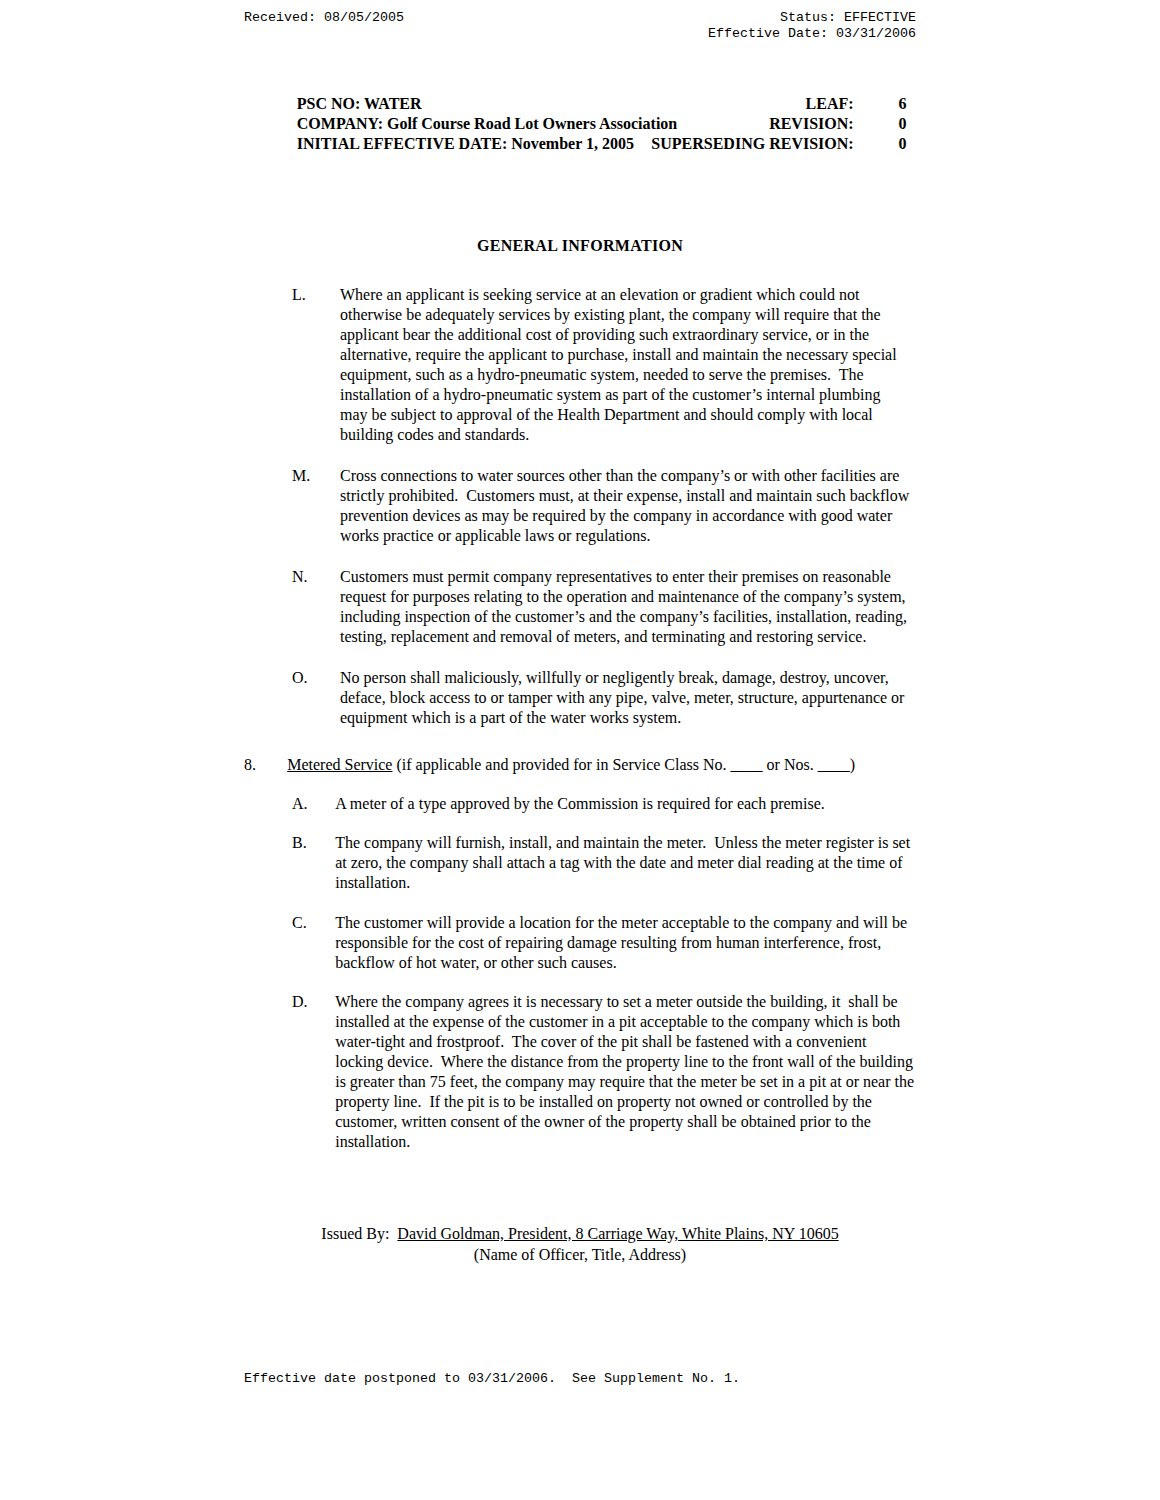Received: 08/05/2005
Status: EFFECTIVE
Effective Date: 03/31/2006
PSC NO: WATER LEAF: 6
COMPANY: Golf Course Road Lot Owners Association REVISION: 0
INITIAL EFFECTIVE DATE: November 1, 2005 SUPERSEDING REVISION: 0
GENERAL INFORMATION
L. Where an applicant is seeking service at an elevation or gradient which could not otherwise be adequately services by existing plant, the company will require that the applicant bear the additional cost of providing such extraordinary service, or in the alternative, require the applicant to purchase, install and maintain the necessary special equipment, such as a hydro-pneumatic system, needed to serve the premises. The installation of a hydro-pneumatic system as part of the customer’s internal plumbing may be subject to approval of the Health Department and should comply with local building codes and standards.
M. Cross connections to water sources other than the company’s or with other facilities are strictly prohibited. Customers must, at their expense, install and maintain such backflow prevention devices as may be required by the company in accordance with good water works practice or applicable laws or regulations.
N. Customers must permit company representatives to enter their premises on reasonable request for purposes relating to the operation and maintenance of the company’s system, including inspection of the customer’s and the company’s facilities, installation, reading, testing, replacement and removal of meters, and terminating and restoring service.
O. No person shall maliciously, willfully or negligently break, damage, destroy, uncover, deface, block access to or tamper with any pipe, valve, meter, structure, appurtenance or equipment which is a part of the water works system.
8. Metered Service (if applicable and provided for in Service Class No. ____ or Nos. ____)
A. A meter of a type approved by the Commission is required for each premise.
B. The company will furnish, install, and maintain the meter. Unless the meter register is set at zero, the company shall attach a tag with the date and meter dial reading at the time of installation.
C. The customer will provide a location for the meter acceptable to the company and will be responsible for the cost of repairing damage resulting from human interference, frost, backflow of hot water, or other such causes.
D. Where the company agrees it is necessary to set a meter outside the building, it shall be installed at the expense of the customer in a pit acceptable to the company which is both water-tight and frostproof. The cover of the pit shall be fastened with a convenient locking device. Where the distance from the property line to the front wall of the building is greater than 75 feet, the company may require that the meter be set in a pit at or near the property line. If the pit is to be installed on property not owned or controlled by the customer, written consent of the owner of the property shall be obtained prior to the installation.
Issued By: David Goldman, President, 8 Carriage Way, White Plains, NY 10605
(Name of Officer, Title, Address)
Effective date postponed to 03/31/2006. See Supplement No. 1.